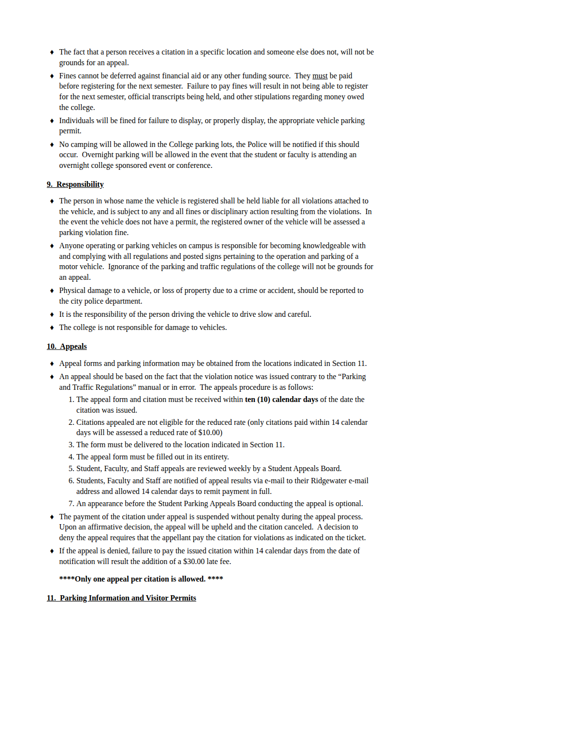The fact that a person receives a citation in a specific location and someone else does not, will not be grounds for an appeal.
Fines cannot be deferred against financial aid or any other funding source. They must be paid before registering for the next semester. Failure to pay fines will result in not being able to register for the next semester, official transcripts being held, and other stipulations regarding money owed the college.
Individuals will be fined for failure to display, or properly display, the appropriate vehicle parking permit.
No camping will be allowed in the College parking lots, the Police will be notified if this should occur. Overnight parking will be allowed in the event that the student or faculty is attending an overnight college sponsored event or conference.
9. Responsibility
The person in whose name the vehicle is registered shall be held liable for all violations attached to the vehicle, and is subject to any and all fines or disciplinary action resulting from the violations. In the event the vehicle does not have a permit, the registered owner of the vehicle will be assessed a parking violation fine.
Anyone operating or parking vehicles on campus is responsible for becoming knowledgeable with and complying with all regulations and posted signs pertaining to the operation and parking of a motor vehicle. Ignorance of the parking and traffic regulations of the college will not be grounds for an appeal.
Physical damage to a vehicle, or loss of property due to a crime or accident, should be reported to the city police department.
It is the responsibility of the person driving the vehicle to drive slow and careful.
The college is not responsible for damage to vehicles.
10. Appeals
Appeal forms and parking information may be obtained from the locations indicated in Section 11.
An appeal should be based on the fact that the violation notice was issued contrary to the “Parking and Traffic Regulations” manual or in error. The appeals procedure is as follows:
The appeal form and citation must be received within ten (10) calendar days of the date the citation was issued.
Citations appealed are not eligible for the reduced rate (only citations paid within 14 calendar days will be assessed a reduced rate of $10.00)
The form must be delivered to the location indicated in Section 11.
The appeal form must be filled out in its entirety.
Student, Faculty, and Staff appeals are reviewed weekly by a Student Appeals Board.
Students, Faculty and Staff are notified of appeal results via e-mail to their Ridgewater e-mail address and allowed 14 calendar days to remit payment in full.
An appearance before the Student Parking Appeals Board conducting the appeal is optional.
The payment of the citation under appeal is suspended without penalty during the appeal process.
Upon an affirmative decision, the appeal will be upheld and the citation canceled. A decision to deny the appeal requires that the appellant pay the citation for violations as indicated on the ticket.
If the appeal is denied, failure to pay the issued citation within 14 calendar days from the date of notification will result the addition of a $30.00 late fee.
****Only one appeal per citation is allowed. ****
11. Parking Information and Visitor Permits